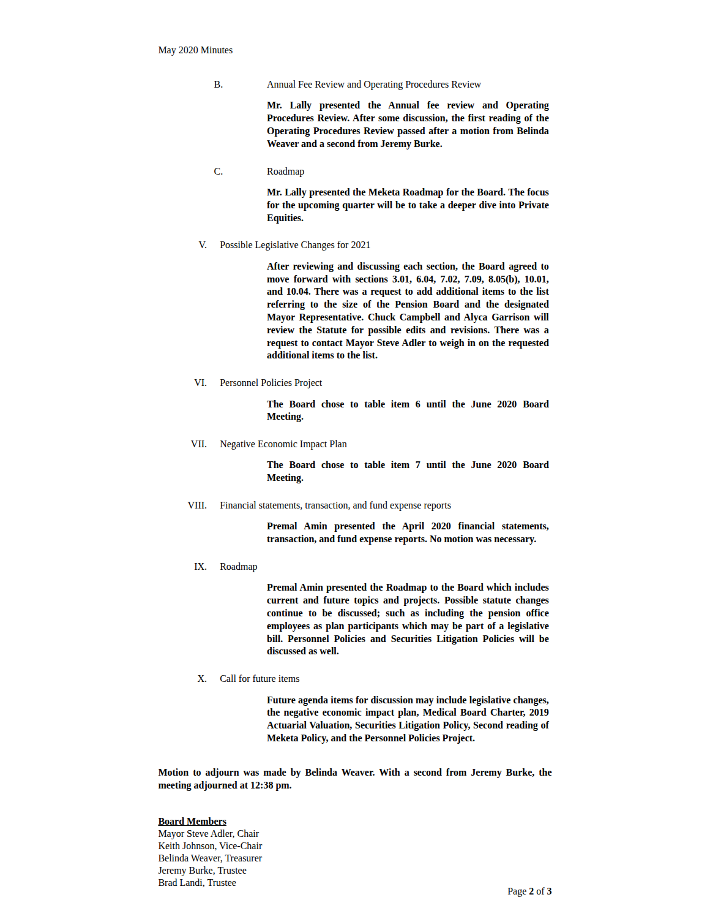May 2020 Minutes
B.
Annual Fee Review and Operating Procedures Review
Mr. Lally presented the Annual fee review and Operating Procedures Review. After some discussion, the first reading of the Operating Procedures Review passed after a motion from Belinda Weaver and a second from Jeremy Burke.
C.
Roadmap
Mr. Lally presented the Meketa Roadmap for the Board. The focus for the upcoming quarter will be to take a deeper dive into Private Equities.
V.
Possible Legislative Changes for 2021
After reviewing and discussing each section, the Board agreed to move forward with sections 3.01, 6.04, 7.02, 7.09, 8.05(b), 10.01, and 10.04. There was a request to add additional items to the list referring to the size of the Pension Board and the designated Mayor Representative. Chuck Campbell and Alyca Garrison will review the Statute for possible edits and revisions. There was a request to contact Mayor Steve Adler to weigh in on the requested additional items to the list.
VI.
Personnel Policies Project
The Board chose to table item 6 until the June 2020 Board Meeting.
VII.
Negative Economic Impact Plan
The Board chose to table item 7 until the June 2020 Board Meeting.
VIII.
Financial statements, transaction, and fund expense reports
Premal Amin presented the April 2020 financial statements, transaction, and fund expense reports. No motion was necessary.
IX.
Roadmap
Premal Amin presented the Roadmap to the Board which includes current and future topics and projects. Possible statute changes continue to be discussed; such as including the pension office employees as plan participants which may be part of a legislative bill. Personnel Policies and Securities Litigation Policies will be discussed as well.
X.
Call for future items
Future agenda items for discussion may include legislative changes, the negative economic impact plan, Medical Board Charter, 2019 Actuarial Valuation, Securities Litigation Policy, Second reading of Meketa Policy, and the Personnel Policies Project.
Motion to adjourn was made by Belinda Weaver. With a second from Jeremy Burke, the meeting adjourned at 12:38 pm.
Board Members
Mayor Steve Adler, Chair
Keith Johnson, Vice-Chair
Belinda Weaver, Treasurer
Jeremy Burke, Trustee
Brad Landi, Trustee
Page 2 of 3